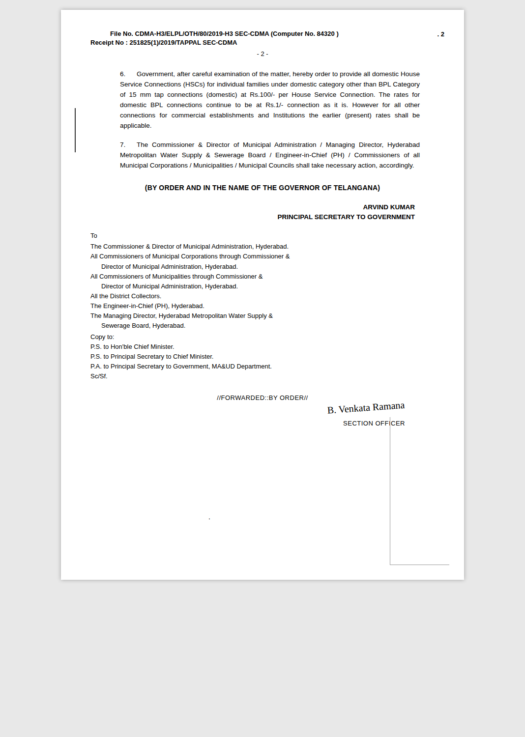. 2
File No. CDMA-H3/ELPL/OTH/80/2019-H3 SEC-CDMA (Computer No. 84320 )
Receipt No : 251825(1)/2019/TAPPAL SEC-CDMA
- 2 -
6. Government, after careful examination of the matter, hereby order to provide all domestic House Service Connections (HSCs) for individual families under domestic category other than BPL Category of 15 mm tap connections (domestic) at Rs.100/- per House Service Connection. The rates for domestic BPL connections continue to be at Rs.1/- connection as it is. However for all other connections for commercial establishments and Institutions the earlier (present) rates shall be applicable.
7. The Commissioner & Director of Municipal Administration / Managing Director, Hyderabad Metropolitan Water Supply & Sewerage Board / Engineer-in-Chief (PH) / Commissioners of all Municipal Corporations / Municipalities / Municipal Councils shall take necessary action, accordingly.
(BY ORDER AND IN THE NAME OF THE GOVERNOR OF TELANGANA)
ARVIND KUMAR
PRINCIPAL SECRETARY TO GOVERNMENT
To
The Commissioner & Director of Municipal Administration, Hyderabad.
All Commissioners of Municipal Corporations through Commissioner &
Director of Municipal Administration, Hyderabad.
All Commissioners of Municipalities through Commissioner &
Director of Municipal Administration, Hyderabad.
All the District Collectors.
The Engineer-in-Chief (PH), Hyderabad.
The Managing Director, Hyderabad Metropolitan Water Supply &
Sewerage Board, Hyderabad.
Copy to:
P.S. to Hon'ble Chief Minister.
P.S. to Principal Secretary to Chief Minister.
P.A. to Principal Secretary to Government, MA&UD Department.
Sc/Sf.
//FORWARDED::BY ORDER//
B. Venkata Ramana SECTION OFFICER
.